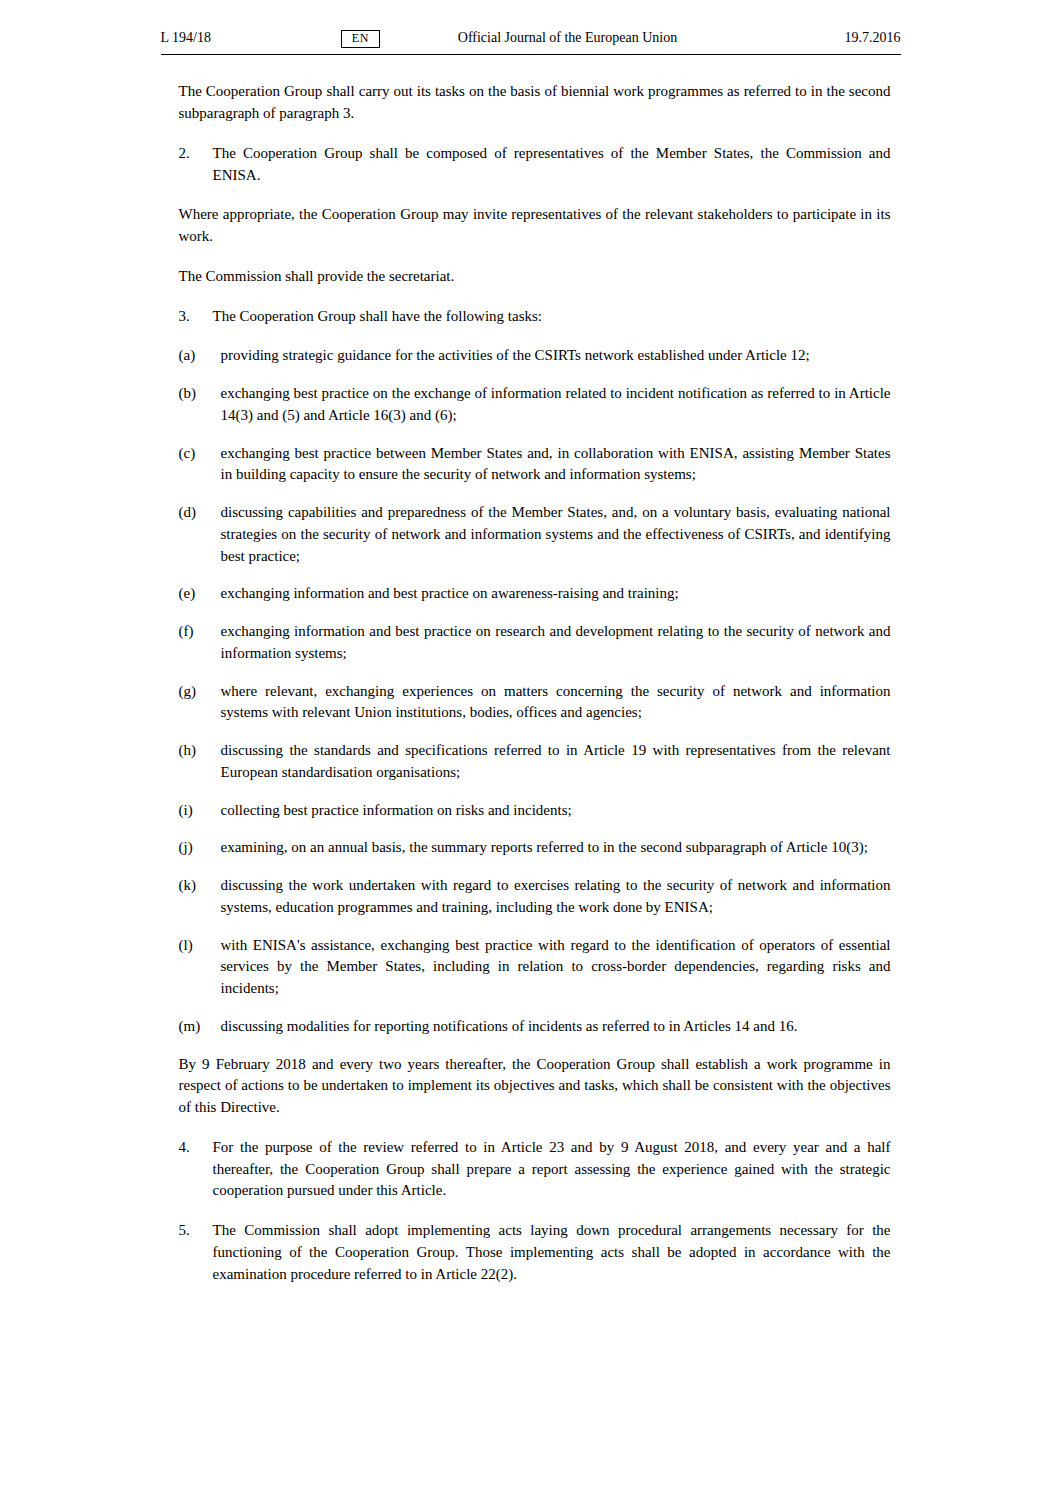L 194/18
EN
Official Journal of the European Union
19.7.2016
The Cooperation Group shall carry out its tasks on the basis of biennial work programmes as referred to in the second subparagraph of paragraph 3.
2. The Cooperation Group shall be composed of representatives of the Member States, the Commission and ENISA.
Where appropriate, the Cooperation Group may invite representatives of the relevant stakeholders to participate in its work.
The Commission shall provide the secretariat.
3. The Cooperation Group shall have the following tasks:
(a) providing strategic guidance for the activities of the CSIRTs network established under Article 12;
(b) exchanging best practice on the exchange of information related to incident notification as referred to in Article 14(3) and (5) and Article 16(3) and (6);
(c) exchanging best practice between Member States and, in collaboration with ENISA, assisting Member States in building capacity to ensure the security of network and information systems;
(d) discussing capabilities and preparedness of the Member States, and, on a voluntary basis, evaluating national strategies on the security of network and information systems and the effectiveness of CSIRTs, and identifying best practice;
(e) exchanging information and best practice on awareness-raising and training;
(f) exchanging information and best practice on research and development relating to the security of network and information systems;
(g) where relevant, exchanging experiences on matters concerning the security of network and information systems with relevant Union institutions, bodies, offices and agencies;
(h) discussing the standards and specifications referred to in Article 19 with representatives from the relevant European standardisation organisations;
(i) collecting best practice information on risks and incidents;
(j) examining, on an annual basis, the summary reports referred to in the second subparagraph of Article 10(3);
(k) discussing the work undertaken with regard to exercises relating to the security of network and information systems, education programmes and training, including the work done by ENISA;
(l) with ENISA's assistance, exchanging best practice with regard to the identification of operators of essential services by the Member States, including in relation to cross-border dependencies, regarding risks and incidents;
(m) discussing modalities for reporting notifications of incidents as referred to in Articles 14 and 16.
By 9 February 2018 and every two years thereafter, the Cooperation Group shall establish a work programme in respect of actions to be undertaken to implement its objectives and tasks, which shall be consistent with the objectives of this Directive.
4. For the purpose of the review referred to in Article 23 and by 9 August 2018, and every year and a half thereafter, the Cooperation Group shall prepare a report assessing the experience gained with the strategic cooperation pursued under this Article.
5. The Commission shall adopt implementing acts laying down procedural arrangements necessary for the functioning of the Cooperation Group. Those implementing acts shall be adopted in accordance with the examination procedure referred to in Article 22(2).